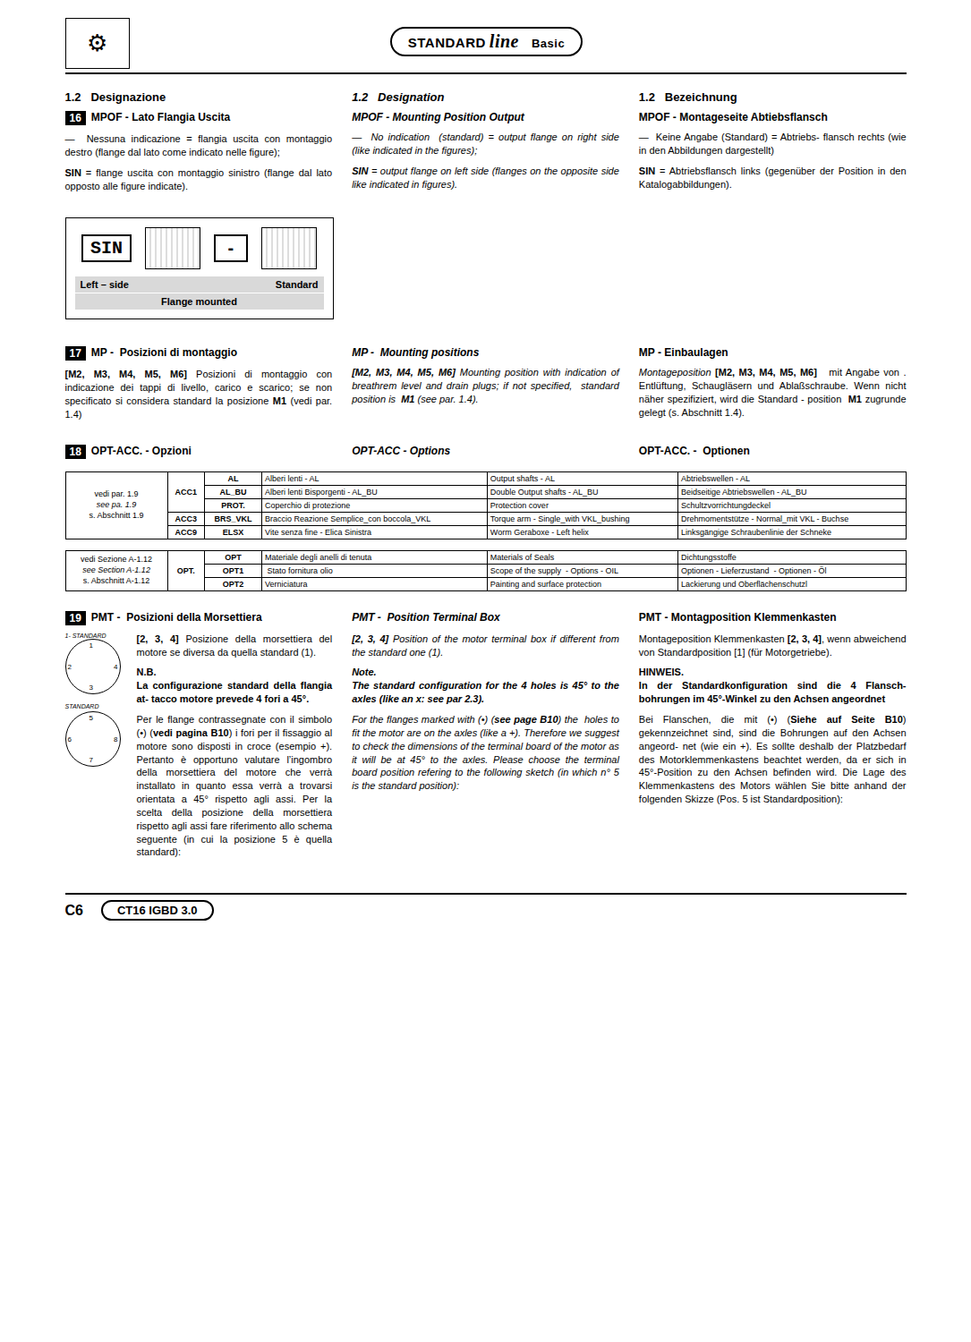⚙
STANDARDline Basic
1.2 Designazione
16 MPOF - Lato Flangia Uscita
— Nessuna indicazione = flangia uscita con montaggio destro (flange dal lato come indicato nelle figure);
SIN = flange uscita con montaggio sinistro (flange dal lato opposto alle figure indicate).
1.2 Designation
MPOF - Mounting Position Output
— No indication (standard) = output flange on right side (like indicated in the figures);
SIN = output flange on left side (flanges on the opposite side like indicated in figures).
1.2 Bezeichnung
MPOF - Montageseite Abtiebsflansch
— Keine Angabe (Standard) = Abtriebs- flansch rechts (wie in den Abbildungen dargestellt)
SIN = Abtriebsflansch links (gegenüber der Position in den Katalogabbildungen).
SIN -
Left – side Standard
Flange mounted
17 MP - Posizioni di montaggio
[M2, M3, M4, M5, M6] Posizioni di montaggio con indicazione dei tappi di livello, carico e scarico; se non specificato si considera standard la posizione M1 (vedi par. 1.4)
MP - Mounting positions
[M2, M3, M4, M5, M6] Mounting position with indication of breathrem level and drain plugs; if not specified, standard position is M1 (see par. 1.4).
MP - Einbaulagen
Montageposition [M2, M3, M4, M5, M6] mit Angabe von . Entlüftung, Schaugläsern und Ablaßschraube. Wenn nicht näher spezifiziert, wird die Standard - position M1 zugrunde gelegt (s. Abschnitt 1.4).
18 OPT-ACC. - Opzioni
OPT-ACC - Options
OPT-ACC. - Optionen
| vedi par. 1.9 see pa. 1.9 s. Abschnitt 1.9 | ACC1 | AL | Alberi lenti - AL | Output shafts - AL | Abtriebswellen - AL |
| AL_BU | Alberi lenti Bisporgenti - AL_BU | Double Output shafts - AL_BU | Beidseitige Abtriebswellen - AL_BU |
| PROT. | Coperchio di protezione | Protection cover | Schultzvorrichtungdeckel |
| ACC3 | BRS_VKL | Braccio Reazione Semplice_con boccola_VKL | Torque arm - Single_with VKL_bushing | Drehmomentstütze - Normal_mit VKL - Buchse |
| ACC9 | ELSX | Vite senza fine - Elica Sinistra | Worm Geraboxe - Left helix | Linksgängige Schraubenlinie der Schneke |
| vedi Sezione A-1.12 see Section A-1.12 s. Abschnitt A-1.12 | OPT. | OPT | Materiale degli anelli di tenuta | Materials of Seals | Dichtungsstoffe |
| OPT1 | Stato fornitura olio | Scope of the supply - Options - OIL | Optionen - Lieferzustand - Optionen - Öl |
| OPT2 | Verniciatura | Painting and surface protection | Lackierung und Oberflächenschutzl |
19 PMT - Posizioni della Morsettiera
PMT - Position Terminal Box
PMT - Montagposition Klemmenkasten
1- STANDARD
1 2 3 4
STANDARD
5 6 7 8
[2, 3, 4] Posizione della morsettiera del motore se diversa da quella standard (1).
N.B.
La configurazione standard della flangia at- tacco motore prevede 4 fori a 45°.
Per le flange contrassegnate con il simbolo (•) (vedi pagina B10) i fori per il fissaggio al motore sono disposti in croce (esempio +). Pertanto è opportuno valutare l’ingombro della morsettiera del motore che verrà installato in quanto essa verrà a trovarsi orientata a 45° rispetto agli assi. Per la scelta della posizione della morsettiera rispetto agli assi fare riferimento allo schema seguente (in cui la posizione 5 è quella standard):
[2, 3, 4] Position of the motor terminal box if different from the standard one (1).
Note.
The standard configuration for the 4 holes is 45° to the axles (like an x: see par 2.3).
For the flanges marked with (•) (see page B10) the holes to fit the motor are on the axles (like a +). Therefore we suggest to check the dimensions of the terminal board of the motor as it will be at 45° to the axles. Please choose the terminal board position refering to the following sketch (in which n° 5 is the standard position):
Montageposition Klemmenkasten [2, 3, 4], wenn abweichend von Standardposition [1] (für Motorgetriebe).
HINWEIS.
In der Standardkonfiguration sind die 4 Flansch- bohrungen im 45°-Winkel zu den Achsen angeordnet
Bei Flanschen, die mit (•) (Siehe auf Seite B10) gekennzeichnet sind, sind die Bohrungen auf den Achsen angeord- net (wie ein +). Es sollte deshalb der Platzbedarf des Motorklemmenkastens beachtet werden, da er sich in 45°-Position zu den Achsen befinden wird. Die Lage des Klemmenkastens des Motors wählen Sie bitte anhand der folgenden Skizze (Pos. 5 ist Standardposition):
C6 CT16 IGBD 3.0